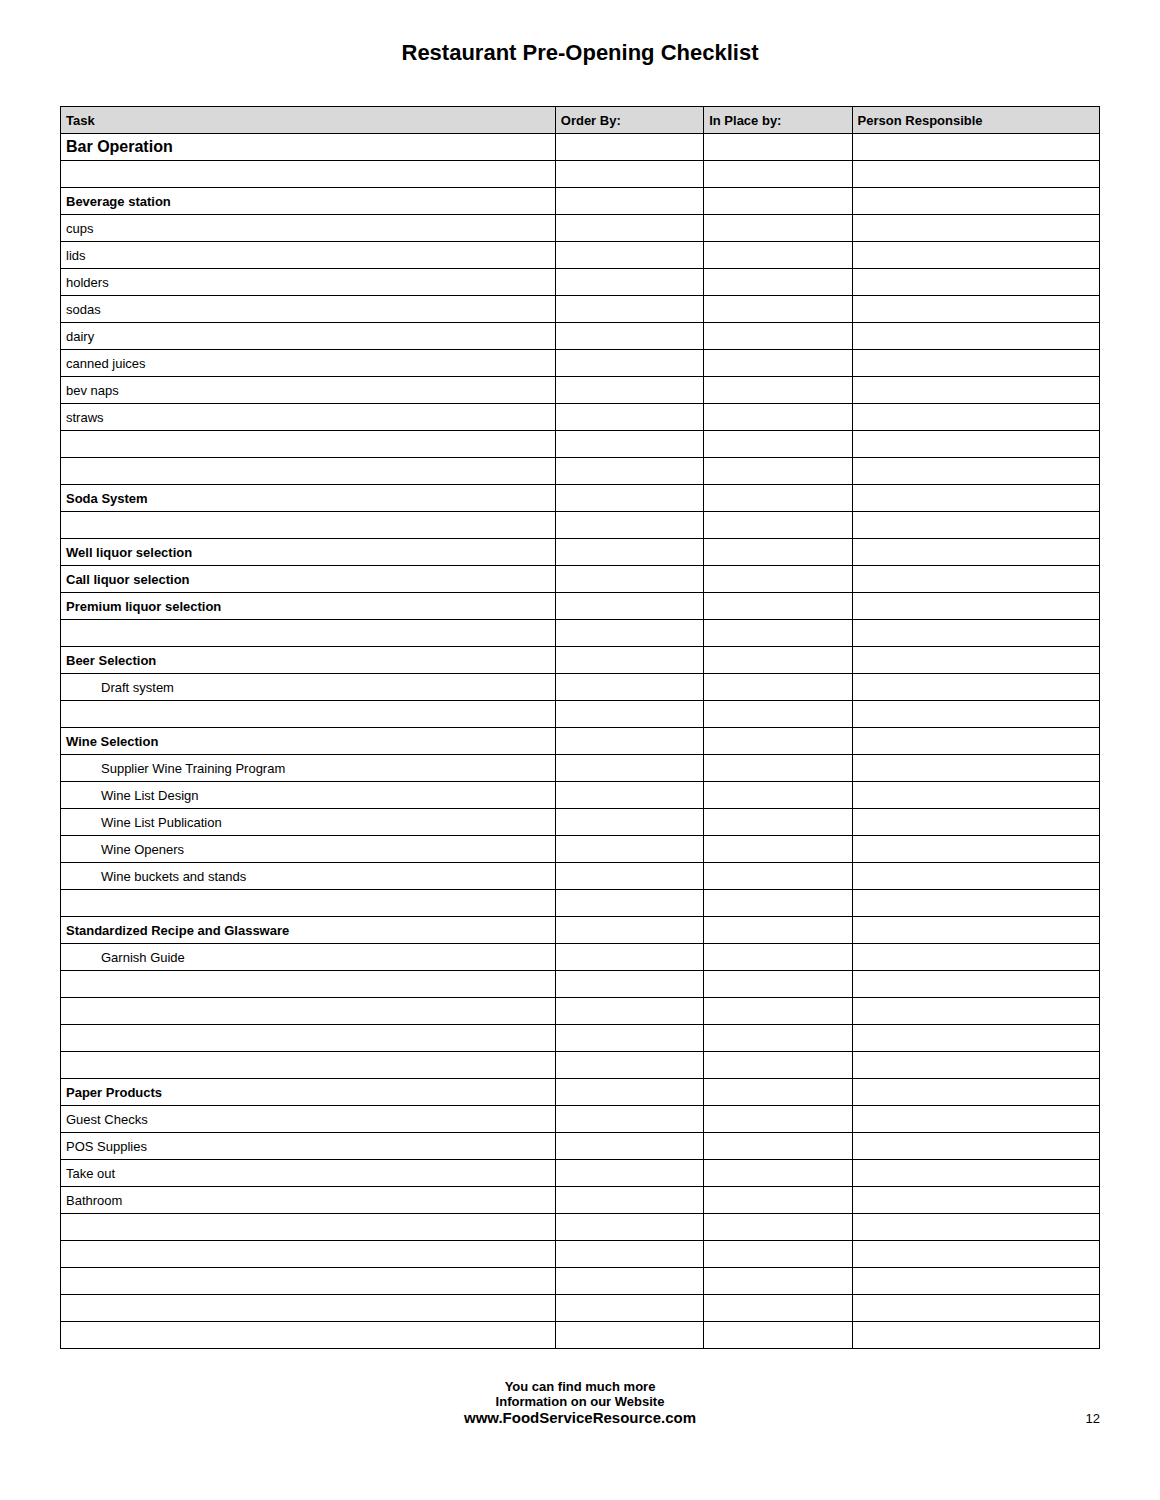Restaurant Pre-Opening Checklist
| Task | Order By: | In Place by: | Person Responsible |
| --- | --- | --- | --- |
| Bar Operation | | | |
| Beverage station | | | |
| cups | | | |
| lids | | | |
| holders | | | |
| sodas | | | |
| dairy | | | |
| canned juices | | | |
| bev naps | | | |
| straws | | | |
| Soda System | | | |
| Well liquor selection | | | |
| Call liquor selection | | | |
| Premium liquor selection | | | |
| Beer Selection | | | |
| Draft system | | | |
| Wine Selection | | | |
| Supplier Wine Training Program | | | |
| Wine List Design | | | |
| Wine List Publication | | | |
| Wine Openers | | | |
| Wine buckets and stands | | | |
| Standardized Recipe and Glassware | | | |
| Garnish Guide | | | |
| Paper Products | | | |
| Guest Checks | | | |
| POS Supplies | | | |
| Take out | | | |
| Bathroom | | | |
You can find much more
Information on our Website
www.FoodServiceResource.com 12